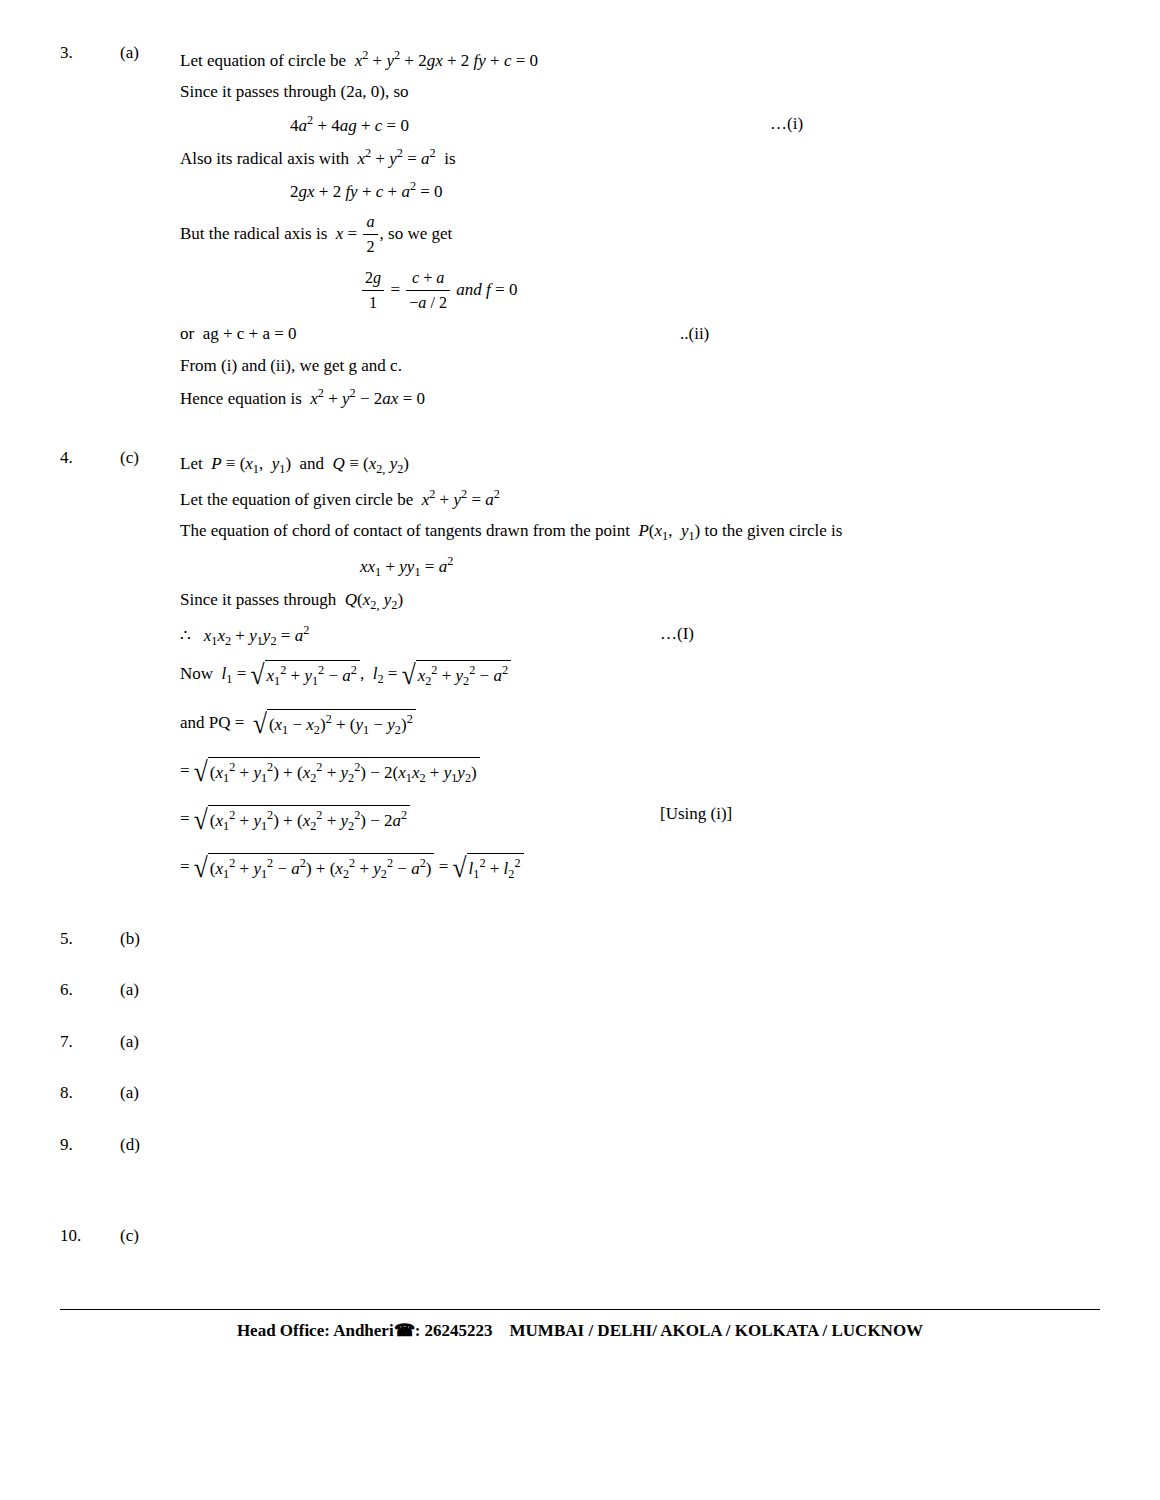3.
(a)
Let equation of circle be x2 + y2 + 2gx + 2 fy + c = 0
Since it passes through (2a, 0), so
4a2 + 4ag + c = 0…(i)
Also its radical axis with x2 + y2 = a2 is
2gx + 2 fy + c + a2 = 0
But the radical axis is x = a 2, so we get
2g 1 = c + a−a / 2 and f = 0
or ag + c + a = 0..(ii)
From (i) and (ii), we get g and c.
Hence equation is x2 + y2 − 2ax = 0
4.
(c)
Let P ≡ (x1, y1) and Q ≡ (x2, y2)
Let the equation of given circle be x2 + y2 = a2
The equation of chord of contact of tangents drawn from the point P(x1, y1) to the given circle is
xx1 + yy1 = a2
Since it passes through Q(x2, y2)
∴ x1x2 + y1y2 = a2…(I)
Now l1 = √x12 + y12 − a2, l2 = √x22 + y22 − a2
and PQ = √(x1 − x2)2 + (y1 − y2)2
= √(x12 + y12) + (x22 + y22) − 2(x1x2 + y1y2)
= √(x12 + y12) + (x22 + y22) − 2a2[Using (i)]
= √(x12 + y12 − a2) + (x22 + y22 − a2) = √l12 + l22
5.
(b)
6.
(a)
7.
(a)
8.
(a)
9.
(d)
10.
(c)
Head Office: Andheri☎: 26245223 MUMBAI / DELHI/ AKOLA / KOLKATA / LUCKNOW